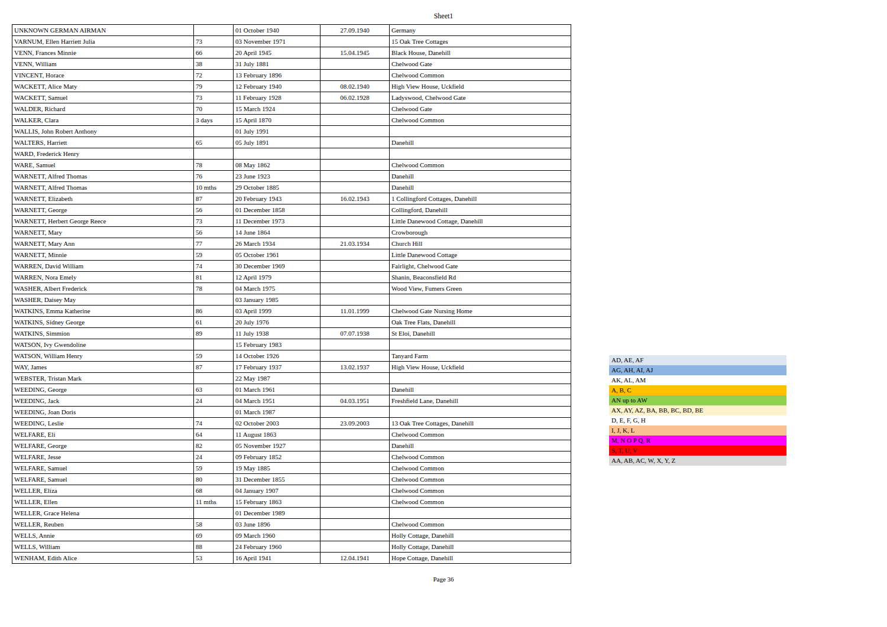Sheet1
| UNKNOWN GERMAN AIRMAN | | 01 October 1940 | 27.09.1940 | Germany | |
| VARNUM, Ellen Harriett Julia | 73 | 03 November 1971 | | 15 Oak Tree Cottages | |
| VENN, Frances Minnie | 66 | 20 April 1945 | 15.04.1945 | Black House, Danehill | |
| VENN, William | 38 | 31 July 1881 | | Chelwood Gate | |
| VINCENT, Horace | 72 | 13 February 1896 | | Chelwood Common | |
| WACKETT, Alice Maty | 79 | 12 February 1940 | 08.02.1940 | High View House, Uckfield | |
| WACKETT, Samuel | 73 | 11 February 1928 | 06.02.1928 | Ladyswood, Chelwood Gate | |
| WALDER, Richard | 70 | 15 March 1924 | | Chelwood Gate | |
| WALKER, Clara | 3 days | 15 April 1870 | | Chelwood Common | |
| WALLIS, John Robert Anthony | | 01 July 1991 | | | |
| WALTERS, Harriett | 65 | 05 July 1891 | | Danehill | |
| WARD, Frederick Henry | | | | | |
| WARE, Samuel | 78 | 08 May 1862 | | Chelwood Common | |
| WARNETT, Alfred Thomas | 76 | 23 June 1923 | | Danehill | |
| WARNETT, Alfred Thomas | 10 mths | 29 October 1885 | | Danehill | |
| WARNETT, Elizabeth | 87 | 20 February 1943 | 16.02.1943 | 1 Collingford Cottages, Danehill | |
| WARNETT, George | 56 | 01 December 1858 | | Collingford, Danehill | |
| WARNETT, Herbert George Reece | 73 | 11 December 1973 | | Little Danewood Cottage, Danehill | |
| WARNETT, Mary | 56 | 14 June 1864 | | Crowborough | |
| WARNETT, Mary Ann | 77 | 26 March 1934 | 21.03.1934 | Church Hill | |
| WARNETT, Minnie | 59 | 05 October 1961 | | Little Danewood Cottage | |
| WARREN, David William | 74 | 30 December 1969 | | Fairlight, Chelwood Gate | |
| WARREN, Nora Emely | 81 | 12 April 1979 | | Shanin, Beaconsfield Rd | |
| WASHER, Albert Frederick | 78 | 04 March 1975 | | Wood View, Fumers Green | |
| WASHER, Daisey May | | 03 January 1985 | | | |
| WATKINS, Emma Katherine | 86 | 03 April 1999 | 11.01.1999 | Chelwood Gate Nursing Home | |
| WATKINS, Sidney George | 61 | 20 July 1976 | | Oak Tree Flats, Danehill | |
| WATKINS, Simmion | 89 | 11 July 1938 | 07.07.1938 | St Eloi, Danehill | |
| WATSON, Ivy Gwendoline | | 15 February 1983 | | | |
| WATSON, William Henry | 59 | 14 October 1926 | | Tanyard Farm | |
| WAY, James | 87 | 17 February 1937 | 13.02.1937 | High View House, Uckfield | |
| WEBSTER, Tristan Mark | | 22 May 1987 | | | |
| WEEDING, George | 63 | 01 March 1961 | | Danehill | |
| WEEDING, Jack | 24 | 04 March 1951 | 04.03.1951 | Freshfield Lane, Danehill | |
| WEEDING, Joan Doris | | 01 March 1987 | | | |
| WEEDING, Leslie | 74 | 02 October 2003 | 23.09.2003 | 13 Oak Tree Cottages, Danehill | |
| WELFARE, Eli | 64 | 11 August 1863 | | Chelwood Common | |
| WELFARE, George | 82 | 05 November 1927 | | Danehill | |
| WELFARE, Jesse | 24 | 09 February 1852 | | Chelwood Common | |
| WELFARE, Samuel | 59 | 19 May 1885 | | Chelwood Common | |
| WELFARE, Samuel | 80 | 31 December 1855 | | Chelwood Common | |
| WELLER, Eliza | 68 | 04 January 1907 | | Chelwood Common | |
| WELLER, Ellen | 11 mths | 15 February 1863 | | Chelwood Common | |
| WELLER, Grace Helena | | 01 December 1989 | | | |
| WELLER, Reuben | 58 | 03 June 1896 | | Chelwood Common | |
| WELLS, Annie | 69 | 09 March 1960 | | Holly Cottage, Danehill | |
| WELLS, William | 88 | 24 February 1960 | | Holly Cottage, Danehill | |
| WENHAM, Edith Alice | 53 | 16 April 1941 | 12.04.1941 | Hope Cottage, Danehill | |
AD, AE, AF
AG, AH, AI, AJ
AK, AL, AM
A, B, C
AN up to AW
AX, AY, AZ, BA, BB, BC, BD, BE
D, E, F, G, H
I, J, K, L
M, N O P Q, R
S, T, U, V
AA, AB, AC, W, X, Y, Z
Page 36